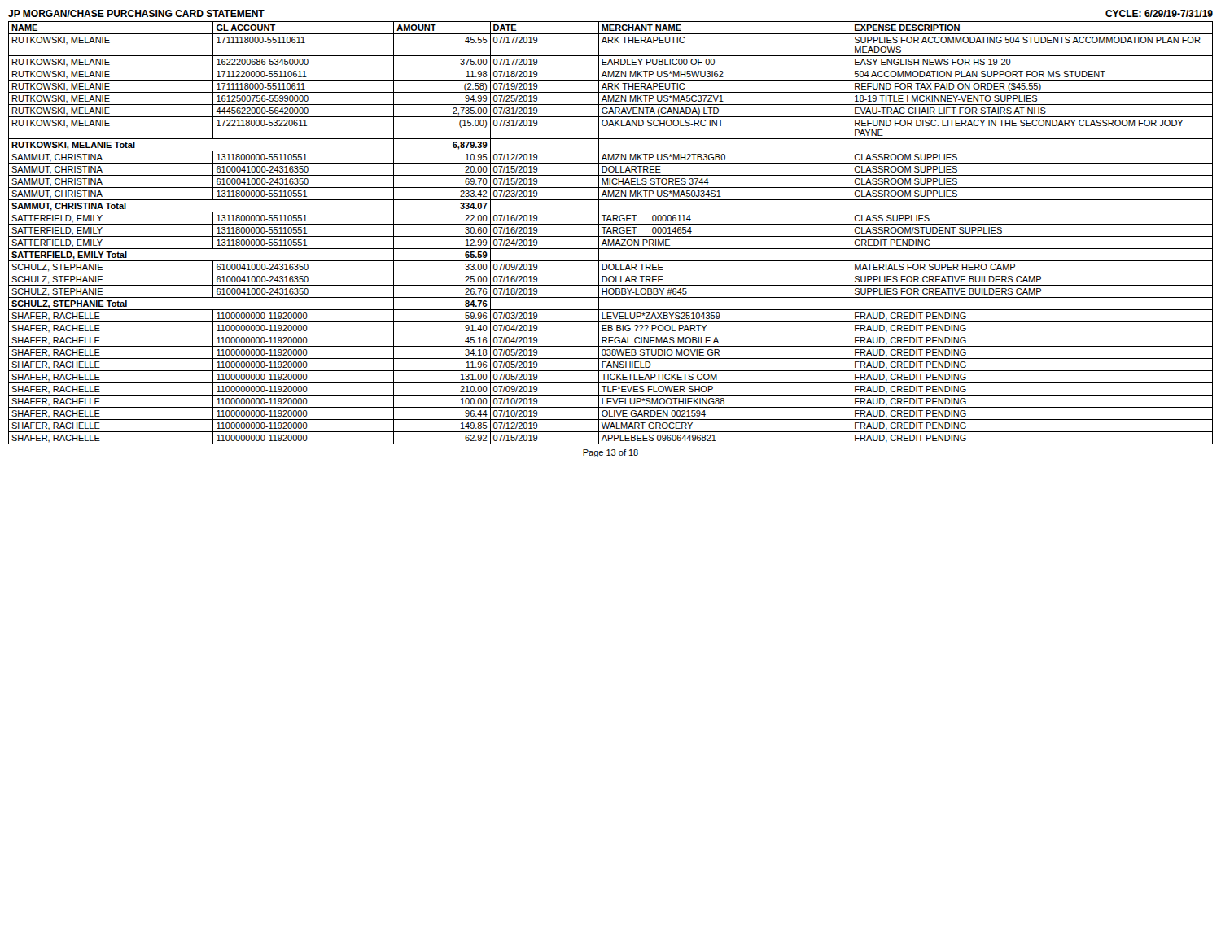JP MORGAN/CHASE PURCHASING CARD STATEMENT CYCLE: 6/29/19-7/31/19
| NAME | GL ACCOUNT | AMOUNT | DATE | MERCHANT NAME | EXPENSE DESCRIPTION |
| --- | --- | --- | --- | --- | --- |
| RUTKOWSKI, MELANIE | 1711118000-55110611 | 45.55 | 07/17/2019 | ARK THERAPEUTIC | SUPPLIES FOR ACCOMMODATING 504 STUDENTS ACCOMMODATION PLAN FOR MEADOWS |
| RUTKOWSKI, MELANIE | 1622200686-53450000 | 375.00 | 07/17/2019 | EARDLEY PUBLIC00 OF 00 | EASY ENGLISH NEWS FOR HS 19-20 |
| RUTKOWSKI, MELANIE | 1711220000-55110611 | 11.98 | 07/18/2019 | AMZN MKTP US*MH5WU3I62 | 504 ACCOMMODATION PLAN SUPPORT FOR MS STUDENT |
| RUTKOWSKI, MELANIE | 1711118000-55110611 | (2.58) | 07/19/2019 | ARK THERAPEUTIC | REFUND FOR TAX PAID ON ORDER ($45.55) |
| RUTKOWSKI, MELANIE | 1612500756-55990000 | 94.99 | 07/25/2019 | AMZN MKTP US*MA5C37ZV1 | 18-19 TITLE I MCKINNEY-VENTO SUPPLIES |
| RUTKOWSKI, MELANIE | 4445622000-56420000 | 2,735.00 | 07/31/2019 | GARAVENTA (CANADA) LTD | EVAU-TRAC CHAIR LIFT FOR STAIRS AT NHS |
| RUTKOWSKI, MELANIE | 1722118000-53220611 | (15.00) | 07/31/2019 | OAKLAND SCHOOLS-RC INT | REFUND FOR DISC. LITERACY IN THE SECONDARY CLASSROOM FOR JODY PAYNE |
| RUTKOWSKI, MELANIE Total | 6,879.39 | | | |
| SAMMUT, CHRISTINA | 1311800000-55110551 | 10.95 | 07/12/2019 | AMZN MKTP US*MH2TB3GB0 | CLASSROOM SUPPLIES |
| SAMMUT, CHRISTINA | 6100041000-24316350 | 20.00 | 07/15/2019 | DOLLARTREE | CLASSROOM SUPPLIES |
| SAMMUT, CHRISTINA | 6100041000-24316350 | 69.70 | 07/15/2019 | MICHAELS STORES 3744 | CLASSROOM SUPPLIES |
| SAMMUT, CHRISTINA | 1311800000-55110551 | 233.42 | 07/23/2019 | AMZN MKTP US*MA50J34S1 | CLASSROOM SUPPLIES |
| SAMMUT, CHRISTINA Total | 334.07 | | | |
| SATTERFIELD, EMILY | 1311800000-55110551 | 22.00 | 07/16/2019 | TARGET 00006114 | CLASS SUPPLIES |
| SATTERFIELD, EMILY | 1311800000-55110551 | 30.60 | 07/16/2019 | TARGET 00014654 | CLASSROOM/STUDENT SUPPLIES |
| SATTERFIELD, EMILY | 1311800000-55110551 | 12.99 | 07/24/2019 | AMAZON PRIME | CREDIT PENDING |
| SATTERFIELD, EMILY Total | 65.59 | | | |
| SCHULZ, STEPHANIE | 6100041000-24316350 | 33.00 | 07/09/2019 | DOLLAR TREE | MATERIALS FOR SUPER HERO CAMP |
| SCHULZ, STEPHANIE | 6100041000-24316350 | 25.00 | 07/16/2019 | DOLLAR TREE | SUPPLIES FOR CREATIVE BUILDERS CAMP |
| SCHULZ, STEPHANIE | 6100041000-24316350 | 26.76 | 07/18/2019 | HOBBY-LOBBY #645 | SUPPLIES FOR CREATIVE BUILDERS CAMP |
| SCHULZ, STEPHANIE Total | 84.76 | | | |
| SHAFER, RACHELLE | 1100000000-11920000 | 59.96 | 07/03/2019 | LEVELUP*ZAXBYS25104359 | FRAUD, CREDIT PENDING |
| SHAFER, RACHELLE | 1100000000-11920000 | 91.40 | 07/04/2019 | EB BIG ??? POOL PARTY | FRAUD, CREDIT PENDING |
| SHAFER, RACHELLE | 1100000000-11920000 | 45.16 | 07/04/2019 | REGAL CINEMAS MOBILE A | FRAUD, CREDIT PENDING |
| SHAFER, RACHELLE | 1100000000-11920000 | 34.18 | 07/05/2019 | 038WEB STUDIO MOVIE GR | FRAUD, CREDIT PENDING |
| SHAFER, RACHELLE | 1100000000-11920000 | 11.96 | 07/05/2019 | FANSHIELD | FRAUD, CREDIT PENDING |
| SHAFER, RACHELLE | 1100000000-11920000 | 131.00 | 07/05/2019 | TICKETLEAPTICKETS COM | FRAUD, CREDIT PENDING |
| SHAFER, RACHELLE | 1100000000-11920000 | 210.00 | 07/09/2019 | TLF*EVES FLOWER SHOP | FRAUD, CREDIT PENDING |
| SHAFER, RACHELLE | 1100000000-11920000 | 100.00 | 07/10/2019 | LEVELUP*SMOOTHIEKING88 | FRAUD, CREDIT PENDING |
| SHAFER, RACHELLE | 1100000000-11920000 | 96.44 | 07/10/2019 | OLIVE GARDEN 0021594 | FRAUD, CREDIT PENDING |
| SHAFER, RACHELLE | 1100000000-11920000 | 149.85 | 07/12/2019 | WALMART GROCERY | FRAUD, CREDIT PENDING |
| SHAFER, RACHELLE | 1100000000-11920000 | 62.92 | 07/15/2019 | APPLEBEES 096064496821 | FRAUD, CREDIT PENDING |
Page 13 of 18